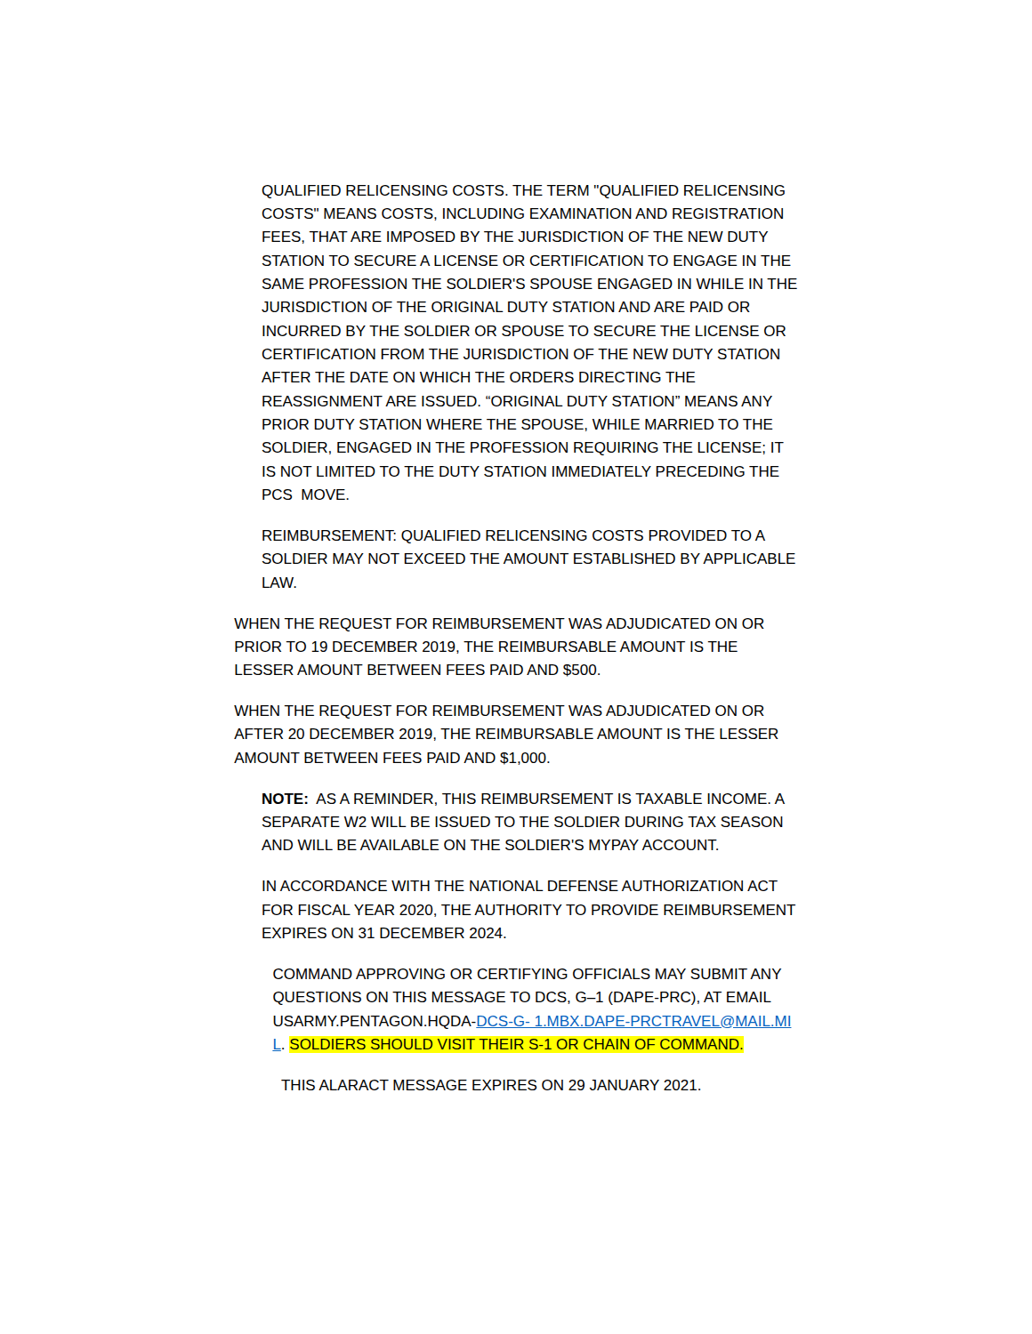QUALIFIED RELICENSING COSTS. THE TERM "QUALIFIED RELICENSING COSTS" MEANS COSTS, INCLUDING EXAMINATION AND REGISTRATION FEES, THAT ARE IMPOSED BY THE JURISDICTION OF THE NEW DUTY STATION TO SECURE A LICENSE OR CERTIFICATION TO ENGAGE IN THE SAME PROFESSION THE SOLDIER'S SPOUSE ENGAGED IN WHILE IN THE JURISDICTION OF THE ORIGINAL DUTY STATION AND ARE PAID OR INCURRED BY THE SOLDIER OR SPOUSE TO SECURE THE LICENSE OR CERTIFICATION FROM THE JURISDICTION OF THE NEW DUTY STATION AFTER THE DATE ON WHICH THE ORDERS DIRECTING THE REASSIGNMENT ARE ISSUED. “ORIGINAL DUTY STATION” MEANS ANY PRIOR DUTY STATION WHERE THE SPOUSE, WHILE MARRIED TO THE SOLDIER, ENGAGED IN THE PROFESSION REQUIRING THE LICENSE; IT IS NOT LIMITED TO THE DUTY STATION IMMEDIATELY PRECEDING THE PCS MOVE.
REIMBURSEMENT: QUALIFIED RELICENSING COSTS PROVIDED TO A SOLDIER MAY NOT EXCEED THE AMOUNT ESTABLISHED BY APPLICABLE LAW.
WHEN THE REQUEST FOR REIMBURSEMENT WAS ADJUDICATED ON OR PRIOR TO 19 DECEMBER 2019, THE REIMBURSABLE AMOUNT IS THE LESSER AMOUNT BETWEEN FEES PAID AND $500.
WHEN THE REQUEST FOR REIMBURSEMENT WAS ADJUDICATED ON OR AFTER 20 DECEMBER 2019, THE REIMBURSABLE AMOUNT IS THE LESSER AMOUNT BETWEEN FEES PAID AND $1,000.
NOTE: AS A REMINDER, THIS REIMBURSEMENT IS TAXABLE INCOME. A SEPARATE W2 WILL BE ISSUED TO THE SOLDIER DURING TAX SEASON AND WILL BE AVAILABLE ON THE SOLDIER'S MYPAY ACCOUNT.
IN ACCORDANCE WITH THE NATIONAL DEFENSE AUTHORIZATION ACT FOR FISCAL YEAR 2020, THE AUTHORITY TO PROVIDE REIMBURSEMENT EXPIRES ON 31 DECEMBER 2024.
COMMAND APPROVING OR CERTIFYING OFFICIALS MAY SUBMIT ANY QUESTIONS ON THIS MESSAGE TO DCS, G–1 (DAPE-PRC), AT EMAIL USARMY.PENTAGON.HQDA-DCS-G- 1.MBX.DAPE-PRCTRAVEL@MAIL.MIL. SOLDIERS SHOULD VISIT THEIR S-1 OR CHAIN OF COMMAND.
THIS ALARACT MESSAGE EXPIRES ON 29 JANUARY 2021.